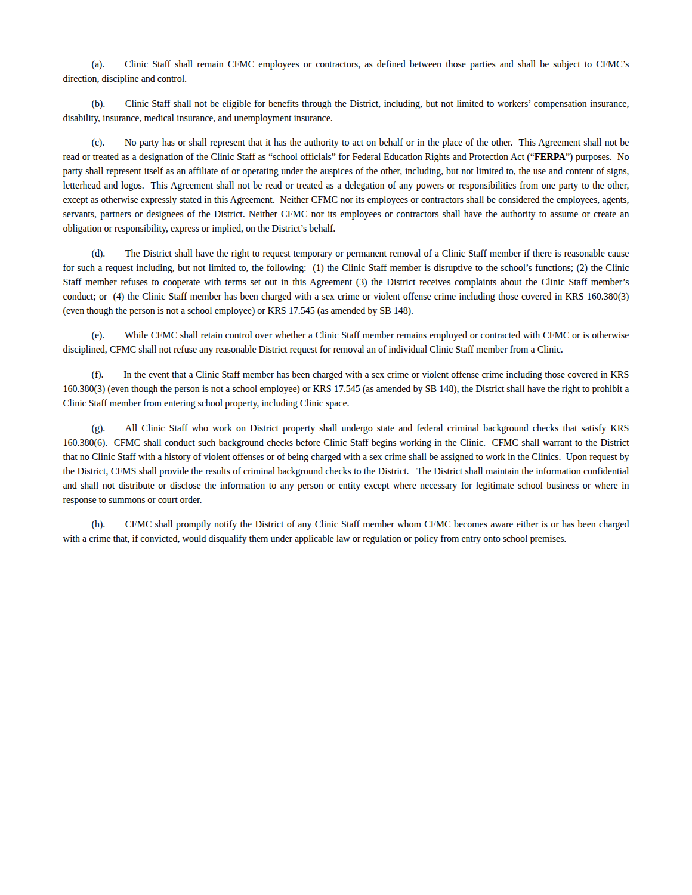(a). Clinic Staff shall remain CFMC employees or contractors, as defined between those parties and shall be subject to CFMC’s direction, discipline and control.
(b). Clinic Staff shall not be eligible for benefits through the District, including, but not limited to workers’ compensation insurance, disability, insurance, medical insurance, and unemployment insurance.
(c). No party has or shall represent that it has the authority to act on behalf or in the place of the other. This Agreement shall not be read or treated as a designation of the Clinic Staff as “school officials” for Federal Education Rights and Protection Act (“FERPA”) purposes. No party shall represent itself as an affiliate of or operating under the auspices of the other, including, but not limited to, the use and content of signs, letterhead and logos. This Agreement shall not be read or treated as a delegation of any powers or responsibilities from one party to the other, except as otherwise expressly stated in this Agreement. Neither CFMC nor its employees or contractors shall be considered the employees, agents, servants, partners or designees of the District. Neither CFMC nor its employees or contractors shall have the authority to assume or create an obligation or responsibility, express or implied, on the District’s behalf.
(d). The District shall have the right to request temporary or permanent removal of a Clinic Staff member if there is reasonable cause for such a request including, but not limited to, the following: (1) the Clinic Staff member is disruptive to the school’s functions; (2) the Clinic Staff member refuses to cooperate with terms set out in this Agreement (3) the District receives complaints about the Clinic Staff member’s conduct; or (4) the Clinic Staff member has been charged with a sex crime or violent offense crime including those covered in KRS 160.380(3) (even though the person is not a school employee) or KRS 17.545 (as amended by SB 148).
(e). While CFMC shall retain control over whether a Clinic Staff member remains employed or contracted with CFMC or is otherwise disciplined, CFMC shall not refuse any reasonable District request for removal an of individual Clinic Staff member from a Clinic.
(f). In the event that a Clinic Staff member has been charged with a sex crime or violent offense crime including those covered in KRS 160.380(3) (even though the person is not a school employee) or KRS 17.545 (as amended by SB 148), the District shall have the right to prohibit a Clinic Staff member from entering school property, including Clinic space.
(g). All Clinic Staff who work on District property shall undergo state and federal criminal background checks that satisfy KRS 160.380(6). CFMC shall conduct such background checks before Clinic Staff begins working in the Clinic. CFMC shall warrant to the District that no Clinic Staff with a history of violent offenses or of being charged with a sex crime shall be assigned to work in the Clinics. Upon request by the District, CFMS shall provide the results of criminal background checks to the District. The District shall maintain the information confidential and shall not distribute or disclose the information to any person or entity except where necessary for legitimate school business or where in response to summons or court order.
(h). CFMC shall promptly notify the District of any Clinic Staff member whom CFMC becomes aware either is or has been charged with a crime that, if convicted, would disqualify them under applicable law or regulation or policy from entry onto school premises.